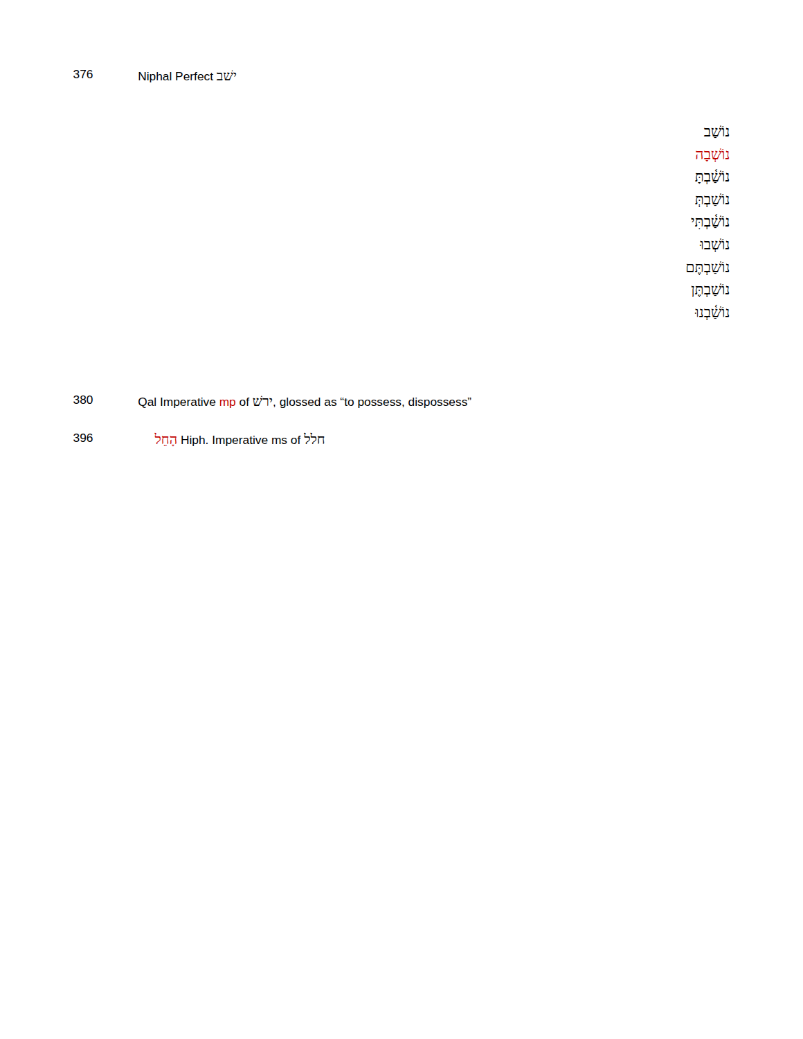376
Niphal Perfect ישׁב
נוֹשַׁב
נוֹשְׁבָה
נוֹשַׁ֫בְתָּ
נוֹשַׁבְתְּ
נוֹשַׁ֫בְתִּי
נוֹשְׁבוּ
נוֹשַׁבְתֶּם
נוֹשַׁבְתֶּן
נוֹשַׁ֫בְנוּ
380
Qal Imperative mp of ירשׁ, glossed as “to possess, dispossess”
396
הָחֵל Hiph. Imperative ms of חלל